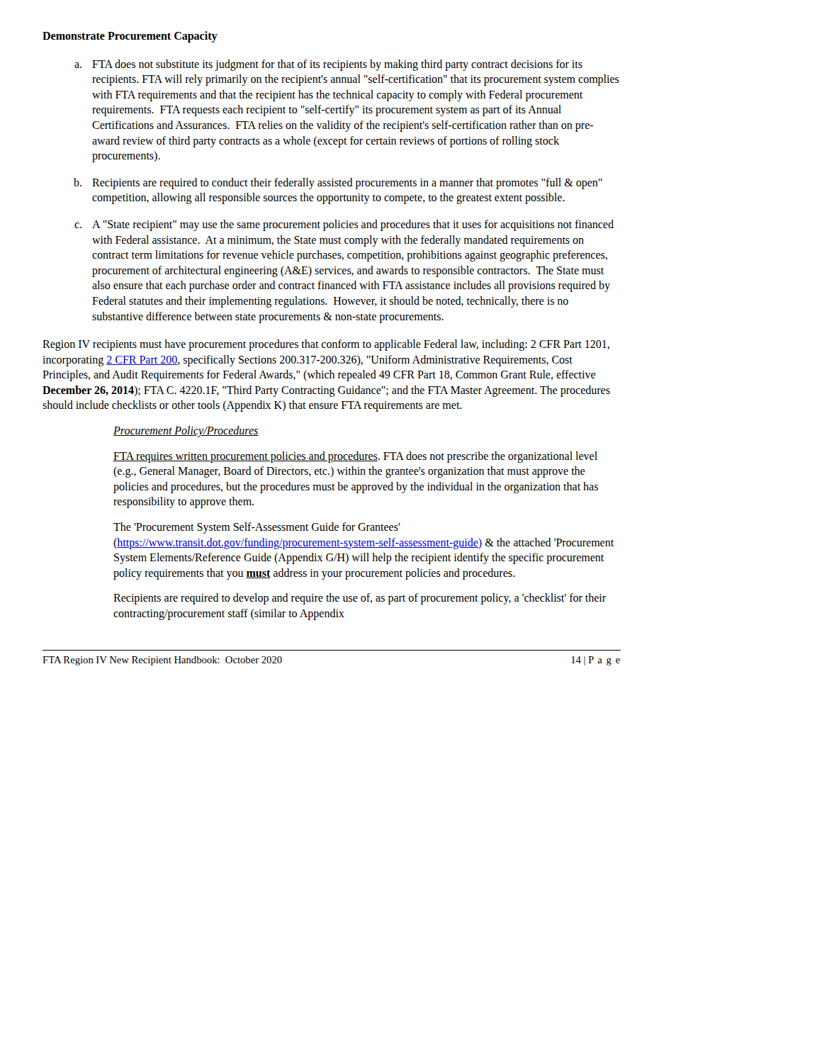Demonstrate Procurement Capacity
FTA does not substitute its judgment for that of its recipients by making third party contract decisions for its recipients. FTA will rely primarily on the recipient's annual "self-certification" that its procurement system complies with FTA requirements and that the recipient has the technical capacity to comply with Federal procurement requirements. FTA requests each recipient to "self-certify" its procurement system as part of its Annual Certifications and Assurances. FTA relies on the validity of the recipient's self-certification rather than on pre-award review of third party contracts as a whole (except for certain reviews of portions of rolling stock procurements).
Recipients are required to conduct their federally assisted procurements in a manner that promotes "full & open" competition, allowing all responsible sources the opportunity to compete, to the greatest extent possible.
A "State recipient" may use the same procurement policies and procedures that it uses for acquisitions not financed with Federal assistance. At a minimum, the State must comply with the federally mandated requirements on contract term limitations for revenue vehicle purchases, competition, prohibitions against geographic preferences, procurement of architectural engineering (A&E) services, and awards to responsible contractors. The State must also ensure that each purchase order and contract financed with FTA assistance includes all provisions required by Federal statutes and their implementing regulations. However, it should be noted, technically, there is no substantive difference between state procurements & non-state procurements.
Region IV recipients must have procurement procedures that conform to applicable Federal law, including: 2 CFR Part 1201, incorporating 2 CFR Part 200, specifically Sections 200.317-200.326), "Uniform Administrative Requirements, Cost Principles, and Audit Requirements for Federal Awards," (which repealed 49 CFR Part 18, Common Grant Rule, effective December 26, 2014); FTA C. 4220.1F, "Third Party Contracting Guidance"; and the FTA Master Agreement. The procedures should include checklists or other tools (Appendix K) that ensure FTA requirements are met.
Procurement Policy/Procedures
FTA requires written procurement policies and procedures. FTA does not prescribe the organizational level (e.g., General Manager, Board of Directors, etc.) within the grantee's organization that must approve the policies and procedures, but the procedures must be approved by the individual in the organization that has responsibility to approve them.
The 'Procurement System Self-Assessment Guide for Grantees' (https://www.transit.dot.gov/funding/procurement-system-self-assessment-guide) & the attached 'Procurement System Elements/Reference Guide (Appendix G/H) will help the recipient identify the specific procurement policy requirements that you must address in your procurement policies and procedures.
Recipients are required to develop and require the use of, as part of procurement policy, a 'checklist' for their contracting/procurement staff (similar to Appendix
FTA Region IV New Recipient Handbook: October 2020 14 | P a g e